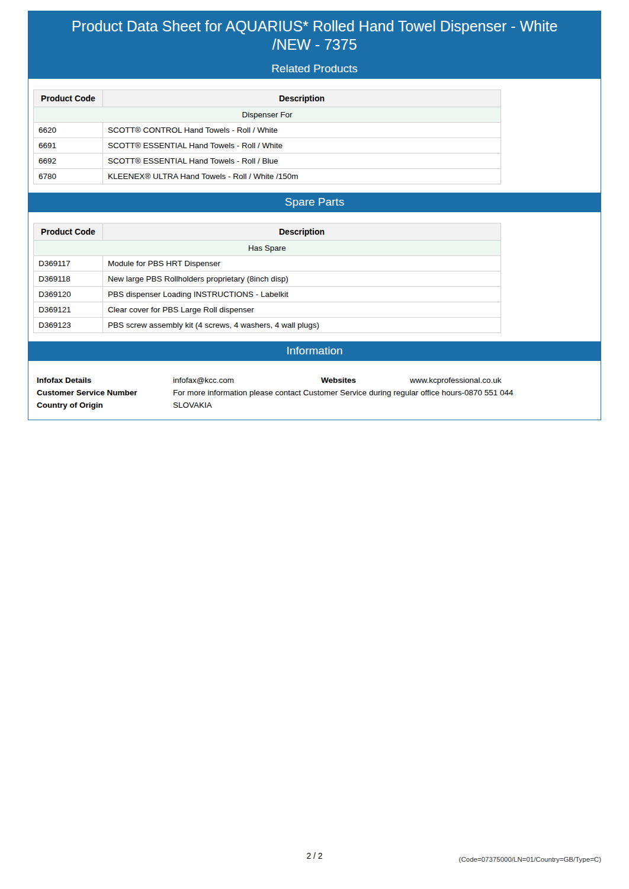Product Data Sheet for AQUARIUS* Rolled Hand Towel Dispenser - White /NEW - 7375
Related Products
| Product Code | Description |
| --- | --- |
| Dispenser For |
| 6620 | SCOTT® CONTROL Hand Towels - Roll / White |
| 6691 | SCOTT® ESSENTIAL Hand Towels - Roll / White |
| 6692 | SCOTT® ESSENTIAL Hand Towels - Roll / Blue |
| 6780 | KLEENEX® ULTRA Hand Towels - Roll / White /150m |
Spare Parts
| Product Code | Description |
| --- | --- |
| Has Spare |
| D369117 | Module for PBS HRT Dispenser |
| D369118 | New large PBS Rollholders proprietary (8inch disp) |
| D369120 | PBS dispenser Loading INSTRUCTIONS - Labelkit |
| D369121 | Clear cover for PBS Large Roll dispenser |
| D369123 | PBS screw assembly kit (4 screws, 4 washers, 4 wall plugs) |
Information
| Infofax Details | infofax@kcc.com | Websites | www.kcprofessional.co.uk |
| Customer Service Number | For more information please contact Customer Service during regular office hours-0870 551 044 |
| Country of Origin | SLOVAKIA |
2 / 2
(Code=07375000/LN=01/Country=GB/Type=C)